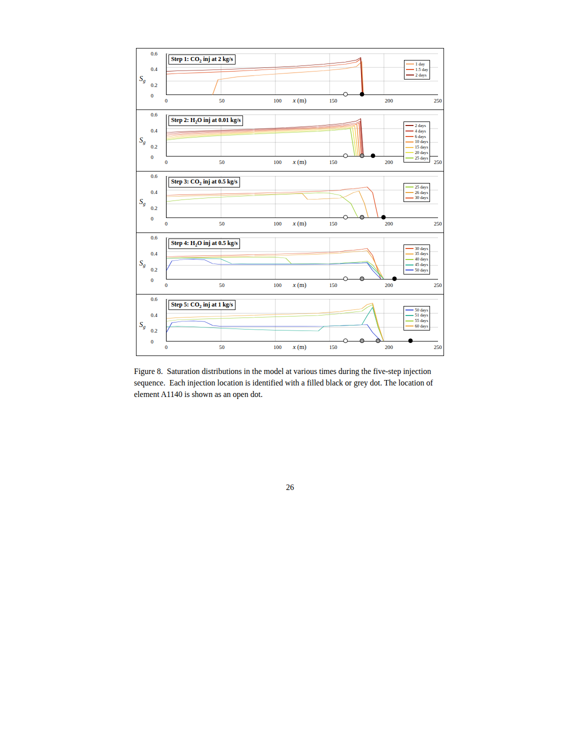Sg
0.6
0.4
0.2
0
Step 1: CO2 inj at 2 kg/s
1 day
1.5 day
2 days
0
50
100
150
200
250
x (m)
Sg
0.6
0.4
0.2
0
Step 2: H2O inj at 0.01 kg/s
2 days
4 days
6 days
10 days
15 days
20 days
25 days
0
50
100
150
200
250
x (m)
Sg
0.6
0.4
0.2
0
Step 3: CO2 inj at 0.5 kg/s
25 days
26 days
30 days
0
50
100
150
200
250
x (m)
Sg
0.6
0.4
0.2
0
Step 4: H2O inj at 0.5 kg/s
30 days
35 days
40 days
45 days
50 days
0
50
100
150
200
250
x (m)
Sg
0.6
0.4
0.2
0
Step 5: CO2 inj at 1 kg/s
50 days
51 days
55 days
60 days
0
50
100
150
200
250
x (m)
Figure 8. Saturation distributions in the model at various times during the five-step injection sequence. Each injection location is identified with a filled black or grey dot. The location of element A1140 is shown as an open dot.
26